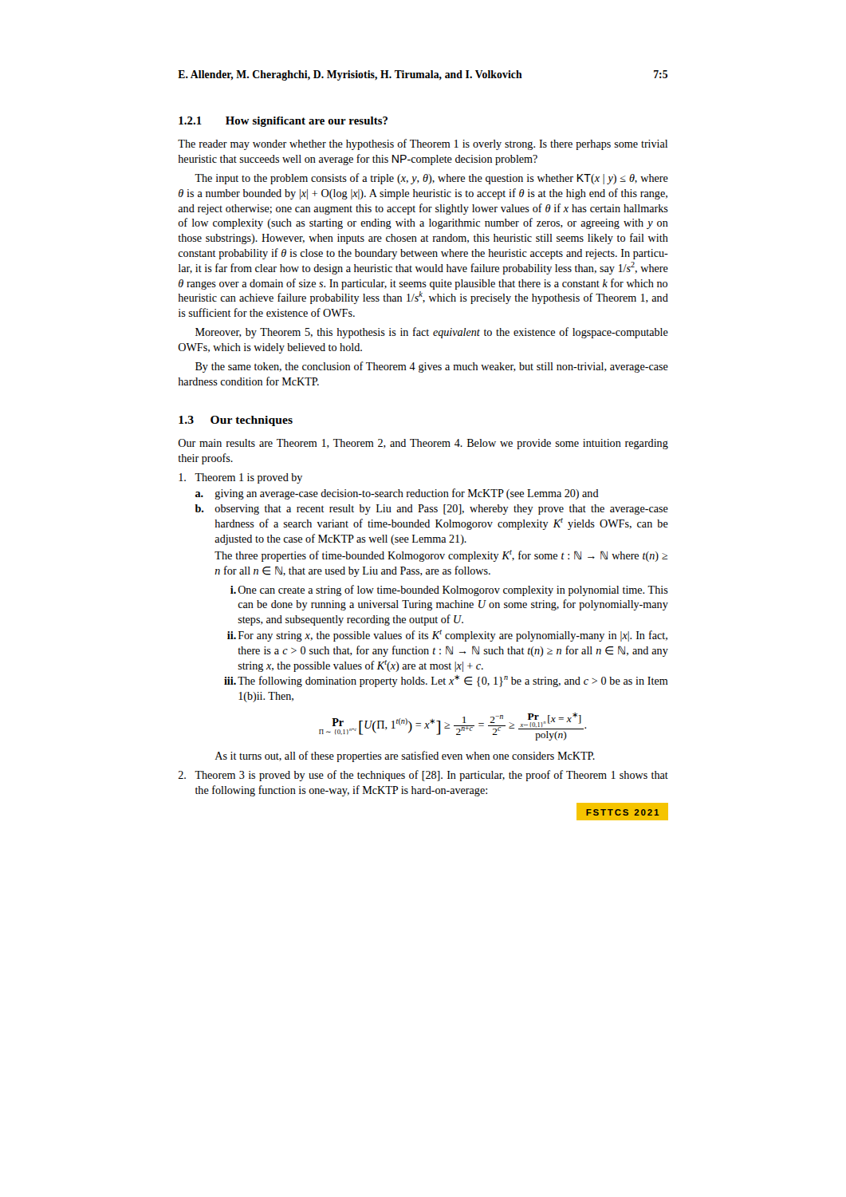E. Allender, M. Cheraghchi, D. Myrisiotis, H. Tirumala, and I. Volkovich
7:5
1.2.1 How significant are our results?
The reader may wonder whether the hypothesis of Theorem 1 is overly strong. Is there perhaps some trivial heuristic that succeeds well on average for this NP-complete decision problem?
The input to the problem consists of a triple (x, y, θ), where the question is whether KT(x | y) ≤ θ, where θ is a number bounded by |x| + O(log |x|). A simple heuristic is to accept if θ is at the high end of this range, and reject otherwise; one can augment this to accept for slightly lower values of θ if x has certain hallmarks of low complexity (such as starting or ending with a logarithmic number of zeros, or agreeing with y on those substrings). However, when inputs are chosen at random, this heuristic still seems likely to fail with constant probability if θ is close to the boundary between where the heuristic accepts and rejects. In particular, it is far from clear how to design a heuristic that would have failure probability less than, say 1/s2, where θ ranges over a domain of size s. In particular, it seems quite plausible that there is a constant k for which no heuristic can achieve failure probability less than 1/sk, which is precisely the hypothesis of Theorem 1, and is sufficient for the existence of OWFs.
Moreover, by Theorem 5, this hypothesis is in fact equivalent to the existence of logspace-computable OWFs, which is widely believed to hold.
By the same token, the conclusion of Theorem 4 gives a much weaker, but still non-trivial, average-case hardness condition for McKTP.
1.3 Our techniques
Our main results are Theorem 1, Theorem 2, and Theorem 4. Below we provide some intuition regarding their proofs.
Theorem 1 is proved by
giving an average-case decision-to-search reduction for McKTP (see Lemma 20) and
observing that a recent result by Liu and Pass [20], whereby they prove that the average-case hardness of a search variant of time-bounded Kolmogorov complexity Kt yields OWFs, can be adjusted to the case of McKTP as well (see Lemma 21).
The three properties of time-bounded Kolmogorov complexity Kt, for some t : ℕ → ℕ where t(n) ≥ n for all n ∈ ℕ, that are used by Liu and Pass, are as follows.
One can create a string of low time-bounded Kolmogorov complexity in polynomial time. This can be done by running a universal Turing machine U on some string, for polynomially-many steps, and subsequently recording the output of U.
For any string x, the possible values of its Kt complexity are polynomially-many in |x|. In fact, there is a c > 0 such that, for any function t : ℕ → ℕ such that t(n) ≥ n for all n ∈ ℕ, and any string x, the possible values of Kt(x) are at most |x| + c.
The following domination property holds. Let x∗ ∈ {0, 1}n be a string, and c > 0 be as in Item 1(b)ii. Then,
Pr Π ∼ {0,1}n+c[U(Π, 1t(n)) = x∗] ≥ 12n+c = 2−n 2c ≥ Pr x∼{0,1}n[x = x∗] poly(n).
As it turns out, all of these properties are satisfied even when one considers McKTP.
Theorem 3 is proved by use of the techniques of [28]. In particular, the proof of Theorem 1 shows that the following function is one-way, if McKTP is hard-on-average:
FSTTCS 2021